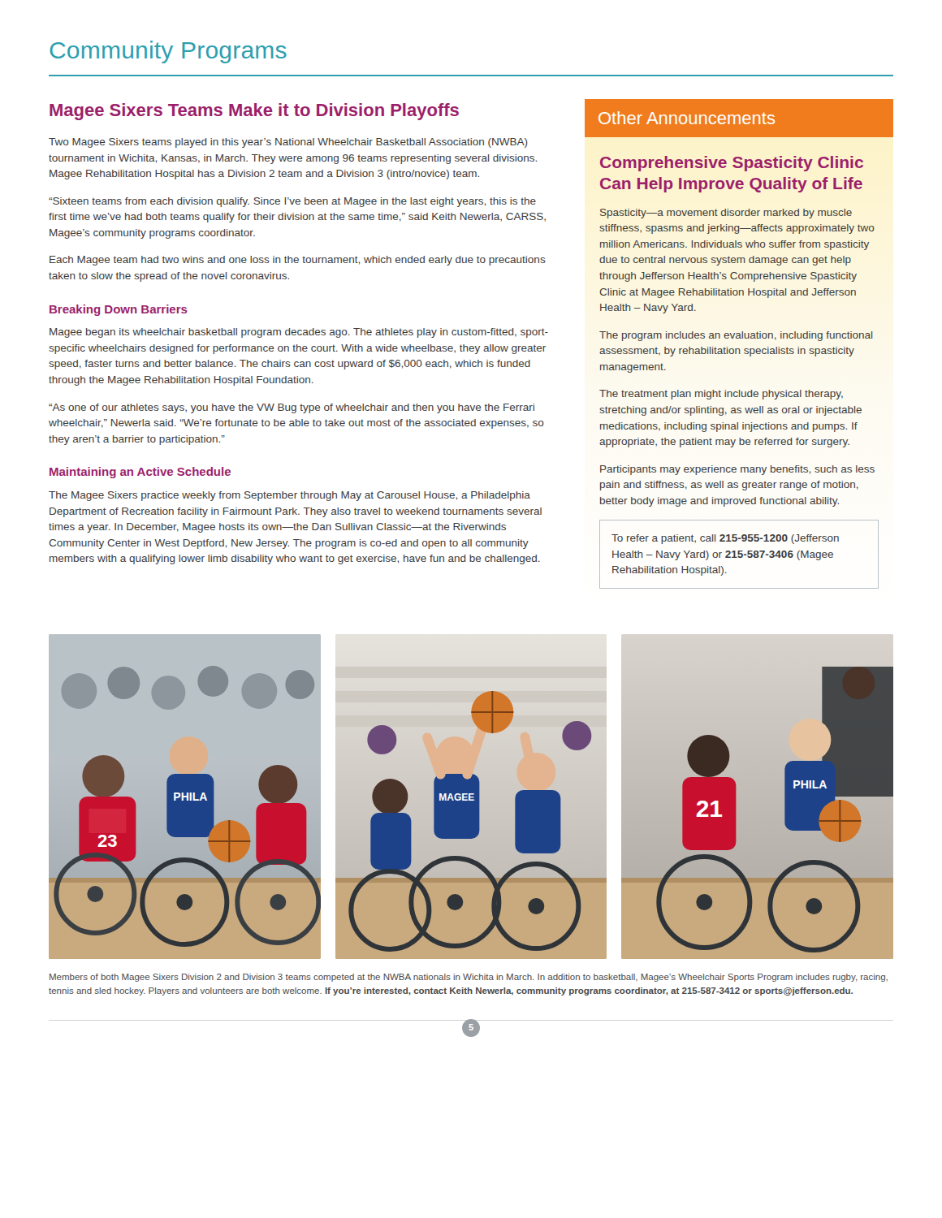Community Programs
Magee Sixers Teams Make it to Division Playoffs
Two Magee Sixers teams played in this year’s National Wheelchair Basketball Association (NWBA) tournament in Wichita, Kansas, in March. They were among 96 teams representing several divisions. Magee Rehabilitation Hospital has a Division 2 team and a Division 3 (intro/novice) team.
“Sixteen teams from each division qualify. Since I’ve been at Magee in the last eight years, this is the first time we’ve had both teams qualify for their division at the same time,” said Keith Newerla, CARSS, Magee’s community programs coordinator.
Each Magee team had two wins and one loss in the tournament, which ended early due to precautions taken to slow the spread of the novel coronavirus.
Breaking Down Barriers
Magee began its wheelchair basketball program decades ago. The athletes play in custom-fitted, sport-specific wheelchairs designed for performance on the court. With a wide wheelbase, they allow greater speed, faster turns and better balance. The chairs can cost upward of $6,000 each, which is funded through the Magee Rehabilitation Hospital Foundation.
“As one of our athletes says, you have the VW Bug type of wheelchair and then you have the Ferrari wheelchair,” Newerla said. “We’re fortunate to be able to take out most of the associated expenses, so they aren’t a barrier to participation.”
Maintaining an Active Schedule
The Magee Sixers practice weekly from September through May at Carousel House, a Philadelphia Department of Recreation facility in Fairmount Park. They also travel to weekend tournaments several times a year. In December, Magee hosts its own—the Dan Sullivan Classic—at the Riverwinds Community Center in West Deptford, New Jersey. The program is co-ed and open to all community members with a qualifying lower limb disability who want to get exercise, have fun and be challenged.
Other Announcements
Comprehensive Spasticity Clinic Can Help Improve Quality of Life
Spasticity—a movement disorder marked by muscle stiffness, spasms and jerking—affects approximately two million Americans. Individuals who suffer from spasticity due to central nervous system damage can get help through Jefferson Health’s Comprehensive Spasticity Clinic at Magee Rehabilitation Hospital and Jefferson Health – Navy Yard.
The program includes an evaluation, including functional assessment, by rehabilitation specialists in spasticity management.
The treatment plan might include physical therapy, stretching and/or splinting, as well as oral or injectable medications, including spinal injections and pumps. If appropriate, the patient may be referred for surgery.
Participants may experience many benefits, such as less pain and stiffness, as well as greater range of motion, better body image and improved functional ability.
To refer a patient, call 215-955-1200 (Jefferson Health – Navy Yard) or 215-587-3406 (Magee Rehabilitation Hospital).
23 PHILA
MAGEE
21 PHILA
Members of both Magee Sixers Division 2 and Division 3 teams competed at the NWBA nationals in Wichita in March. In addition to basketball, Magee’s Wheelchair Sports Program includes rugby, racing, tennis and sled hockey. Players and volunteers are both welcome. If you’re interested, contact Keith Newerla, community programs coordinator, at 215-587-3412 or sports@jefferson.edu.
5